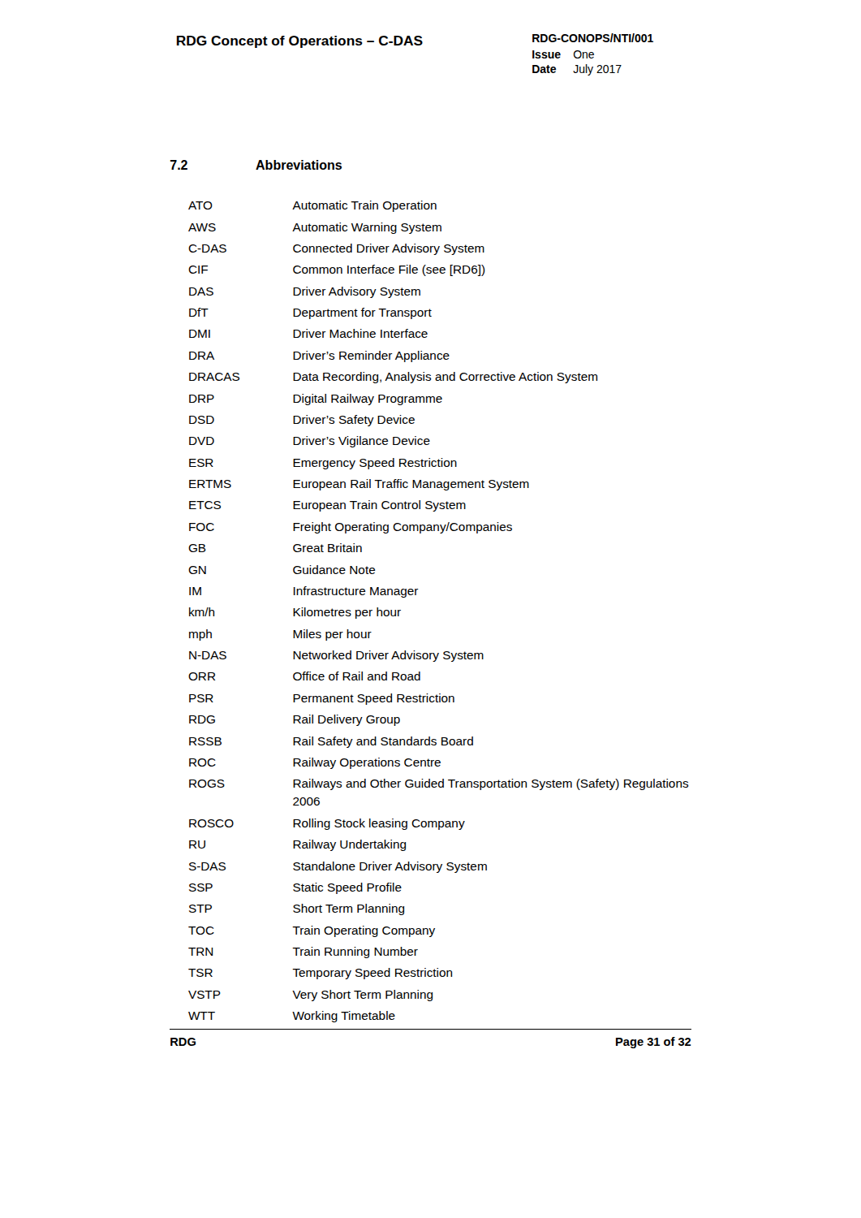RDG Concept of Operations – C-DAS
RDG-CONOPS/NTI/001
| Issue | One |
| Date | July 2017 |
7.2 Abbreviations
| ATO | Automatic Train Operation |
| AWS | Automatic Warning System |
| C-DAS | Connected Driver Advisory System |
| CIF | Common Interface File (see [RD6]) |
| DAS | Driver Advisory System |
| DfT | Department for Transport |
| DMI | Driver Machine Interface |
| DRA | Driver’s Reminder Appliance |
| DRACAS | Data Recording, Analysis and Corrective Action System |
| DRP | Digital Railway Programme |
| DSD | Driver’s Safety Device |
| DVD | Driver’s Vigilance Device |
| ESR | Emergency Speed Restriction |
| ERTMS | European Rail Traffic Management System |
| ETCS | European Train Control System |
| FOC | Freight Operating Company/Companies |
| GB | Great Britain |
| GN | Guidance Note |
| IM | Infrastructure Manager |
| km/h | Kilometres per hour |
| mph | Miles per hour |
| N-DAS | Networked Driver Advisory System |
| ORR | Office of Rail and Road |
| PSR | Permanent Speed Restriction |
| RDG | Rail Delivery Group |
| RSSB | Rail Safety and Standards Board |
| ROC | Railway Operations Centre |
| ROGS | Railways and Other Guided Transportation System (Safety) Regulations 2006 |
| ROSCO | Rolling Stock leasing Company |
| RU | Railway Undertaking |
| S-DAS | Standalone Driver Advisory System |
| SSP | Static Speed Profile |
| STP | Short Term Planning |
| TOC | Train Operating Company |
| TRN | Train Running Number |
| TSR | Temporary Speed Restriction |
| VSTP | Very Short Term Planning |
| WTT | Working Timetable |
RDG Page 31 of 32